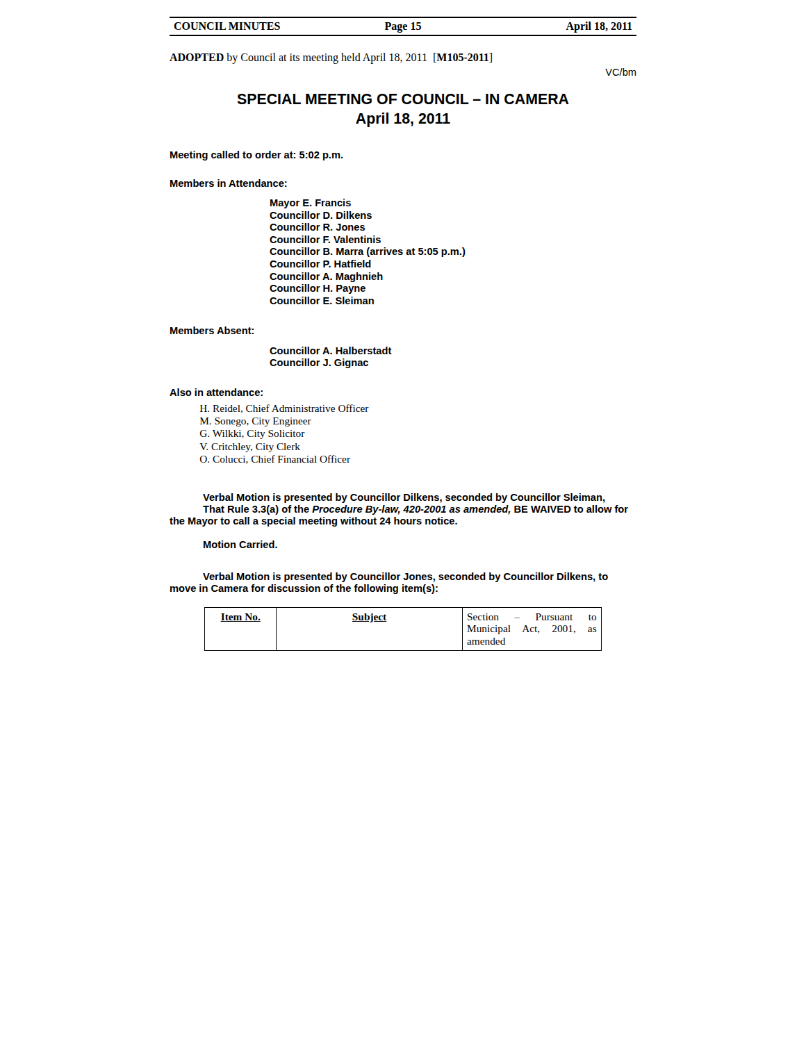| COUNCIL MINUTES | Page 15 | April 18, 2011 |
ADOPTED by Council at its meeting held April 18, 2011 [M105-2011]
VC/bm
SPECIAL MEETING OF COUNCIL – IN CAMERA April 18, 2011
Meeting called to order at: 5:02 p.m.
Members in Attendance:
Mayor E. Francis
Councillor D. Dilkens
Councillor R. Jones
Councillor F. Valentinis
Councillor B. Marra (arrives at 5:05 p.m.)
Councillor P. Hatfield
Councillor A. Maghnieh
Councillor H. Payne
Councillor E. Sleiman
Members Absent:
Councillor A. Halberstadt
Councillor J. Gignac
Also in attendance:
H. Reidel, Chief Administrative Officer
M. Sonego, City Engineer
G. Wilkki, City Solicitor
V. Critchley, City Clerk
O. Colucci, Chief Financial Officer
Verbal Motion is presented by Councillor Dilkens, seconded by Councillor Sleiman, That Rule 3.3(a) of the Procedure By-law, 420-2001 as amended, BE WAIVED to allow for the Mayor to call a special meeting without 24 hours notice.
Motion Carried.
Verbal Motion is presented by Councillor Jones, seconded by Councillor Dilkens, to move in Camera for discussion of the following item(s):
| Item No. | Subject | Section – Pursuant to Municipal Act, 2001, as amended |
| --- | --- | --- |